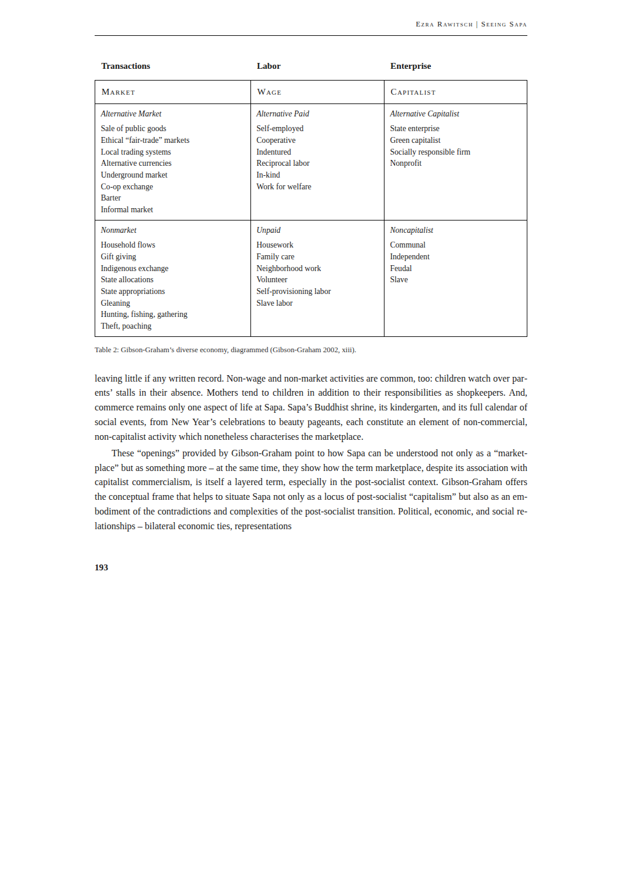Ezra Rawitsch | Seeing Sapa
| Transactions | Labor | Enterprise |
| --- | --- | --- |
| Market | Wage | Capitalist |
| Alternative Market Sale of public goods Ethical “fair-trade” markets Local trading systems Alternative currencies Underground market Co-op exchange Barter Informal market | Alternative Paid Self-employed Cooperative Indentured Reciprocal labor In-kind Work for welfare | Alternative Capitalist State enterprise Green capitalist Socially responsible firm Nonprofit |
| Nonmarket Household flows Gift giving Indigenous exchange State allocations State appropriations Gleaning Hunting, fishing, gathering Theft, poaching | Unpaid Housework Family care Neighborhood work Volunteer Self-provisioning labor Slave labor | Noncapitalist Communal Independent Feudal Slave |
Table 2: Gibson-Graham’s diverse economy, diagrammed (Gibson-Graham 2002, xiii).
leaving little if any written record. Non-wage and non-market activities are common, too: children watch over parents’ stalls in their absence. Mothers tend to children in addition to their responsibilities as shopkeepers. And, commerce remains only one aspect of life at Sapa. Sapa’s Buddhist shrine, its kindergarten, and its full calendar of social events, from New Year’s celebrations to beauty pageants, each constitute an element of non-commercial, non-capitalist activity which nonetheless characterises the marketplace.
These “openings” provided by Gibson-Graham point to how Sapa can be understood not only as a “marketplace” but as something more – at the same time, they show how the term marketplace, despite its association with capitalist commercialism, is itself a layered term, especially in the post-socialist context. Gibson-Graham offers the conceptual frame that helps to situate Sapa not only as a locus of post-socialist “capitalism” but also as an embodiment of the contradictions and complexities of the post-socialist transition. Political, economic, and social relationships – bilateral economic ties, representations
193